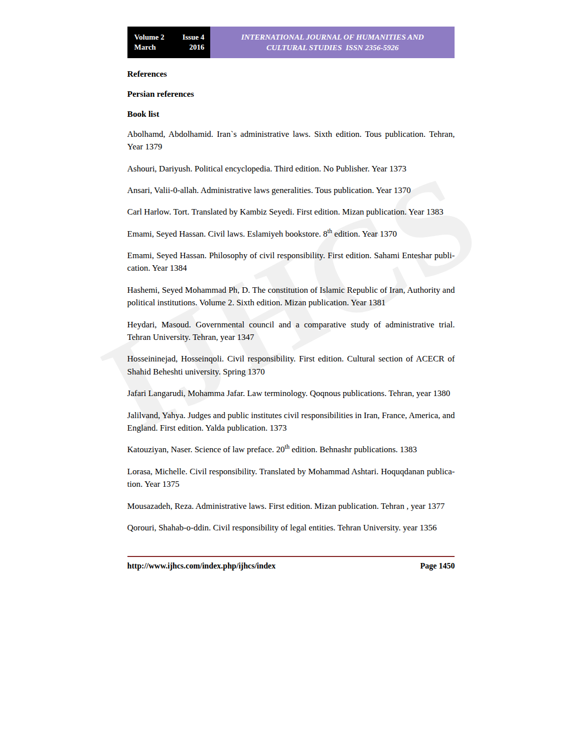Volume 2 Issue 4
March 2016
INTERNATIONAL JOURNAL OF HUMANITIES AND
CULTURAL STUDIES ISSN 2356-5926
IJHCS
References
Persian references
Book list
Abolhamd, Abdolhamid. Iran`s administrative laws. Sixth edition. Tous publication. Tehran, Year 1379
Ashouri, Dariyush. Political encyclopedia. Third edition. No Publisher. Year 1373
Ansari, Valii-0-allah. Administrative laws generalities. Tous publication. Year 1370
Carl Harlow. Tort. Translated by Kambiz Seyedi. First edition. Mizan publication. Year 1383
Emami, Seyed Hassan. Civil laws. Eslamiyeh bookstore. 8th edition. Year 1370
Emami, Seyed Hassan. Philosophy of civil responsibility. First edition. Sahami Enteshar publication. Year 1384
Hashemi, Seyed Mohammad Ph, D. The constitution of Islamic Republic of Iran, Authority and political institutions. Volume 2. Sixth edition. Mizan publication. Year 1381
Heydari, Masoud. Governmental council and a comparative study of administrative trial. Tehran University. Tehran, year 1347
Hosseininejad, Hosseinqoli. Civil responsibility. First edition. Cultural section of ACECR of Shahid Beheshti university. Spring 1370
Jafari Langarudi, Mohamma Jafar. Law terminology. Qoqnous publications. Tehran, year 1380
Jalilvand, Yahya. Judges and public institutes civil responsibilities in Iran, France, America, and England. First edition. Yalda publication. 1373
Katouziyan, Naser. Science of law preface. 20th edition. Behnashr publications. 1383
Lorasa, Michelle. Civil responsibility. Translated by Mohammad Ashtari. Hoquqdanan publication. Year 1375
Mousazadeh, Reza. Administrative laws. First edition. Mizan publication. Tehran , year 1377
Qorouri, Shahab-o-ddin. Civil responsibility of legal entities. Tehran University. year 1356
http://www.ijhcs.com/index.php/ijhcs/index Page 1450